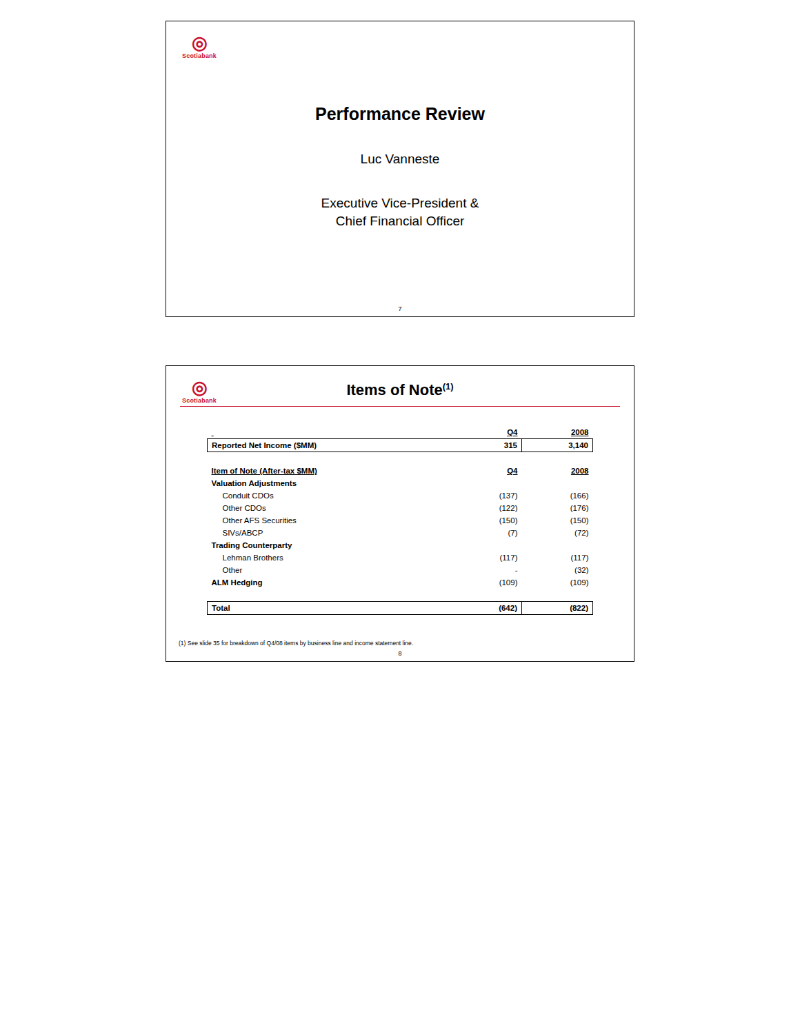◎
Scotiabank
Performance Review
Luc Vanneste
Executive Vice-President &
Chief Financial Officer
7
◎
Scotiabank
Items of Note(1)
| | Q4 | 2008 |
| Reported Net Income ($MM) | 315 | 3,140 |
| Item of Note (After-tax $MM) | Q4 | 2008 |
| Valuation Adjustments | | |
| Conduit CDOs | (137) | (166) |
| Other CDOs | (122) | (176) |
| Other AFS Securities | (150) | (150) |
| SIVs/ABCP | (7) | (72) |
| Trading Counterparty | | |
| Lehman Brothers | (117) | (117) |
| Other | - | (32) |
| ALM Hedging | (109) | (109) |
| Total | (642) | (822) |
(1) See slide 35 for breakdown of Q4/08 items by business line and income statement line.
8